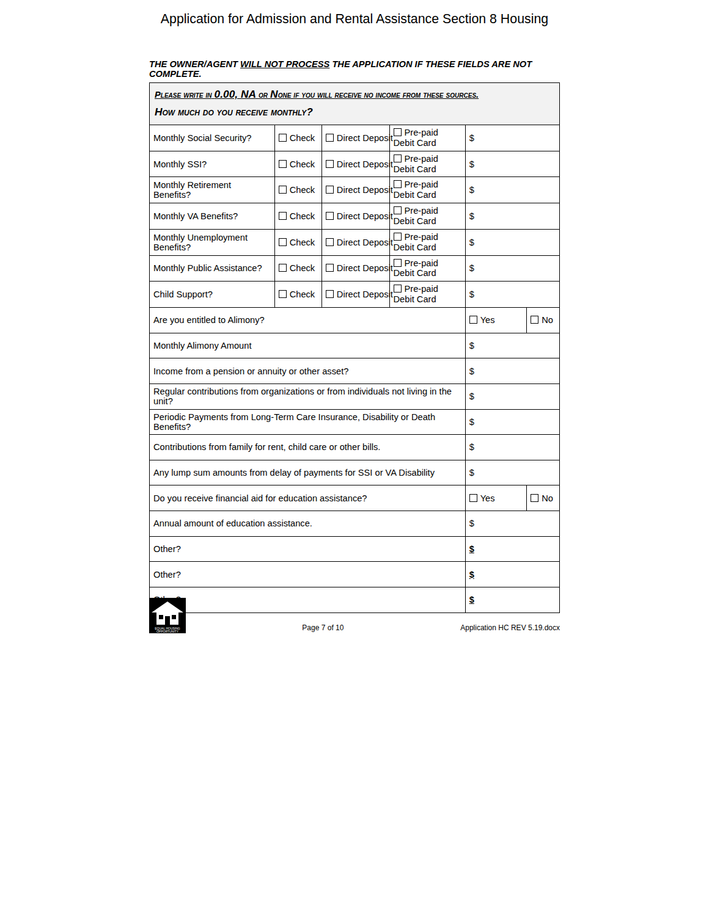Application for Admission and Rental Assistance Section 8 Housing
THE OWNER/AGENT WILL NOT PROCESS THE APPLICATION IF THESE FIELDS ARE NOT COMPLETE.
| Please write in 0.00, NA or N one if you will receive no income from these sources. How much do you receive monthly? |
| Monthly Social Security? | Check | Direct Deposit | Pre-paid Debit Card | $ |
| Monthly SSI? | Check | Direct Deposit | Pre-paid Debit Card | $ |
| Monthly Retirement Benefits? | Check | Direct Deposit | Pre-paid Debit Card | $ |
| Monthly VA Benefits? | Check | Direct Deposit | Pre-paid Debit Card | $ |
| Monthly Unemployment Benefits? | Check | Direct Deposit | Pre-paid Debit Card | $ |
| Monthly Public Assistance? | Check | Direct Deposit | Pre-paid Debit Card | $ |
| Child Support? | Check | Direct Deposit | Pre-paid Debit Card | $ |
| Are you entitled to Alimony? | Yes | No |
| Monthly Alimony Amount | $ |
| Income from a pension or annuity or other asset? | $ |
| Regular contributions from organizations or from individuals not living in the unit? | $ |
| Periodic Payments from Long-Term Care Insurance, Disability or Death Benefits? | $ |
| Contributions from family for rent, child care or other bills. | $ |
| Any lump sum amounts from delay of payments for SSI or VA Disability | $ |
| Do you receive financial aid for education assistance? | Yes | No |
| Annual amount of education assistance. | $ |
| Other? | $ |
| Other? | $ |
| Other? | $ |
EQUAL HOUSING OPPORTUNITY
Page 7 of 10
Application HC REV 5.19.docx